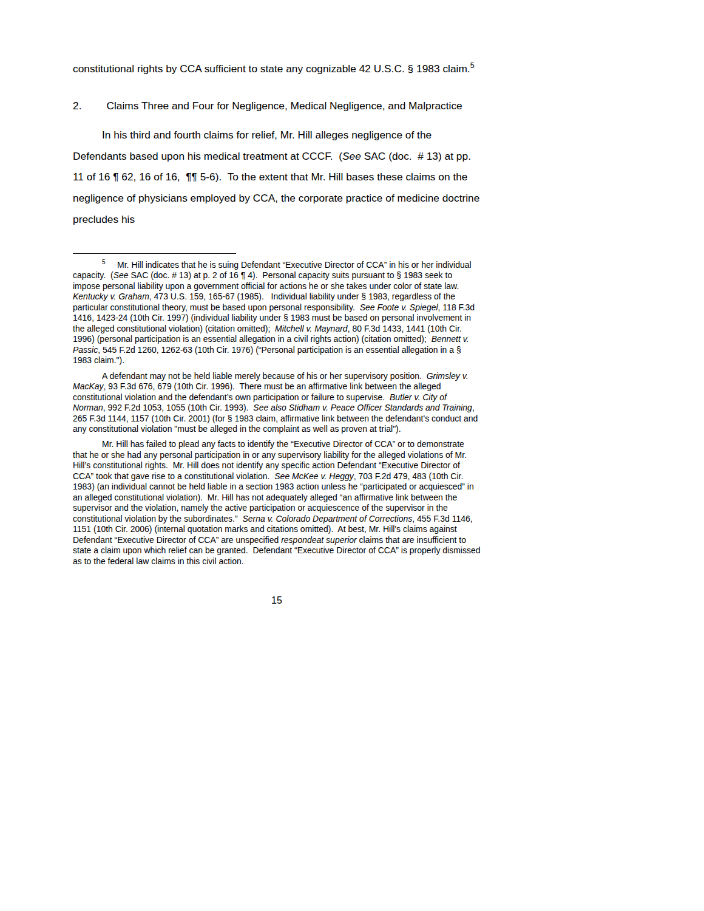constitutional rights by CCA sufficient to state any cognizable 42 U.S.C. § 1983 claim.5
2. Claims Three and Four for Negligence, Medical Negligence, and Malpractice
In his third and fourth claims for relief, Mr. Hill alleges negligence of the Defendants based upon his medical treatment at CCCF. (See SAC (doc. # 13) at pp. 11 of 16 ¶ 62, 16 of 16, ¶¶ 5-6). To the extent that Mr. Hill bases these claims on the negligence of physicians employed by CCA, the corporate practice of medicine doctrine precludes his
5 Mr. Hill indicates that he is suing Defendant “Executive Director of CCA” in his or her individual capacity. (See SAC (doc. # 13) at p. 2 of 16 ¶ 4). Personal capacity suits pursuant to § 1983 seek to impose personal liability upon a government official for actions he or she takes under color of state law. Kentucky v. Graham, 473 U.S. 159, 165-67 (1985). Individual liability under § 1983, regardless of the particular constitutional theory, must be based upon personal responsibility. See Foote v. Spiegel, 118 F.3d 1416, 1423-24 (10th Cir. 1997) (individual liability under § 1983 must be based on personal involvement in the alleged constitutional violation) (citation omitted); Mitchell v. Maynard, 80 F.3d 1433, 1441 (10th Cir. 1996) (personal participation is an essential allegation in a civil rights action) (citation omitted); Bennett v. Passic, 545 F.2d 1260, 1262-63 (10th Cir. 1976) (“Personal participation is an essential allegation in a § 1983 claim.").
A defendant may not be held liable merely because of his or her supervisory position. Grimsley v. MacKay, 93 F.3d 676, 679 (10th Cir. 1996). There must be an affirmative link between the alleged constitutional violation and the defendant’s own participation or failure to supervise. Butler v. City of Norman, 992 F.2d 1053, 1055 (10th Cir. 1993). See also Stidham v. Peace Officer Standards and Training, 265 F.3d 1144, 1157 (10th Cir. 2001) (for § 1983 claim, affirmative link between the defendant's conduct and any constitutional violation "must be alleged in the complaint as well as proven at trial").
Mr. Hill has failed to plead any facts to identify the “Executive Director of CCA” or to demonstrate that he or she had any personal participation in or any supervisory liability for the alleged violations of Mr. Hill’s constitutional rights. Mr. Hill does not identify any specific action Defendant “Executive Director of CCA” took that gave rise to a constitutional violation. See McKee v. Heggy, 703 F.2d 479, 483 (10th Cir. 1983) (an individual cannot be held liable in a section 1983 action unless he “participated or acquiesced” in an alleged constitutional violation). Mr. Hill has not adequately alleged “an affirmative link between the supervisor and the violation, namely the active participation or acquiescence of the supervisor in the constitutional violation by the subordinates.” Serna v. Colorado Department of Corrections, 455 F.3d 1146, 1151 (10th Cir. 2006) (internal quotation marks and citations omitted). At best, Mr. Hill's claims against Defendant “Executive Director of CCA” are unspecified respondeat superior claims that are insufficient to state a claim upon which relief can be granted. Defendant “Executive Director of CCA” is properly dismissed as to the federal law claims in this civil action.
15